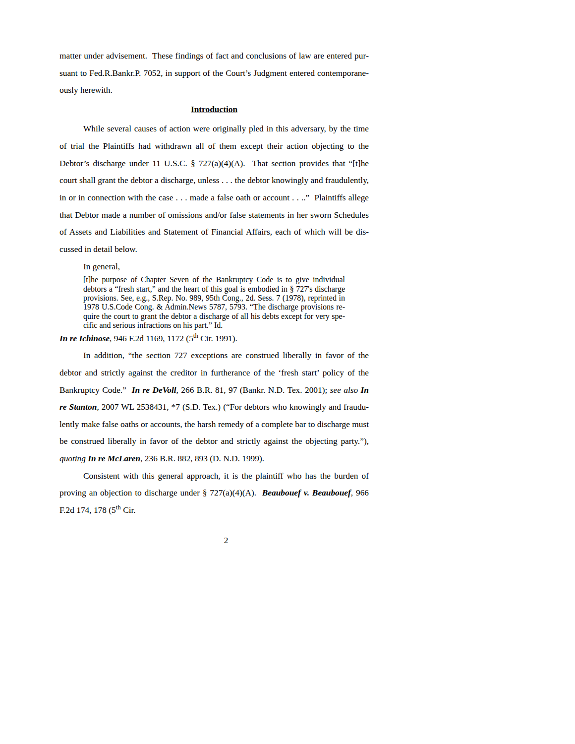matter under advisement. These findings of fact and conclusions of law are entered pursuant to Fed.R.Bankr.P. 7052, in support of the Court’s Judgment entered contemporaneously herewith.
Introduction
While several causes of action were originally pled in this adversary, by the time of trial the Plaintiffs had withdrawn all of them except their action objecting to the Debtor’s discharge under 11 U.S.C. § 727(a)(4)(A). That section provides that “[t]he court shall grant the debtor a discharge, unless . . . the debtor knowingly and fraudulently, in or in connection with the case . . . made a false oath or account . . ..” Plaintiffs allege that Debtor made a number of omissions and/or false statements in her sworn Schedules of Assets and Liabilities and Statement of Financial Affairs, each of which will be discussed in detail below.
In general,
[t]he purpose of Chapter Seven of the Bankruptcy Code is to give individual debtors a “fresh start,” and the heart of this goal is embodied in § 727's discharge provisions. See, e.g., S.Rep. No. 989, 95th Cong., 2d. Sess. 7 (1978), reprinted in 1978 U.S.Code Cong. & Admin.News 5787, 5793. “The discharge provisions require the court to grant the debtor a discharge of all his debts except for very specific and serious infractions on his part.” Id.
In re Ichinose, 946 F.2d 1169, 1172 (5th Cir. 1991).
In addition, “the section 727 exceptions are construed liberally in favor of the debtor and strictly against the creditor in furtherance of the ‘fresh start’ policy of the Bankruptcy Code.” In re DeVoll, 266 B.R. 81, 97 (Bankr. N.D. Tex. 2001); see also In re Stanton, 2007 WL 2538431, *7 (S.D. Tex.) (“For debtors who knowingly and fraudulently make false oaths or accounts, the harsh remedy of a complete bar to discharge must be construed liberally in favor of the debtor and strictly against the objecting party.”), quoting In re McLaren, 236 B.R. 882, 893 (D. N.D. 1999).
Consistent with this general approach, it is the plaintiff who has the burden of proving an objection to discharge under § 727(a)(4)(A). Beaubouef v. Beaubouef, 966 F.2d 174, 178 (5th Cir.
2